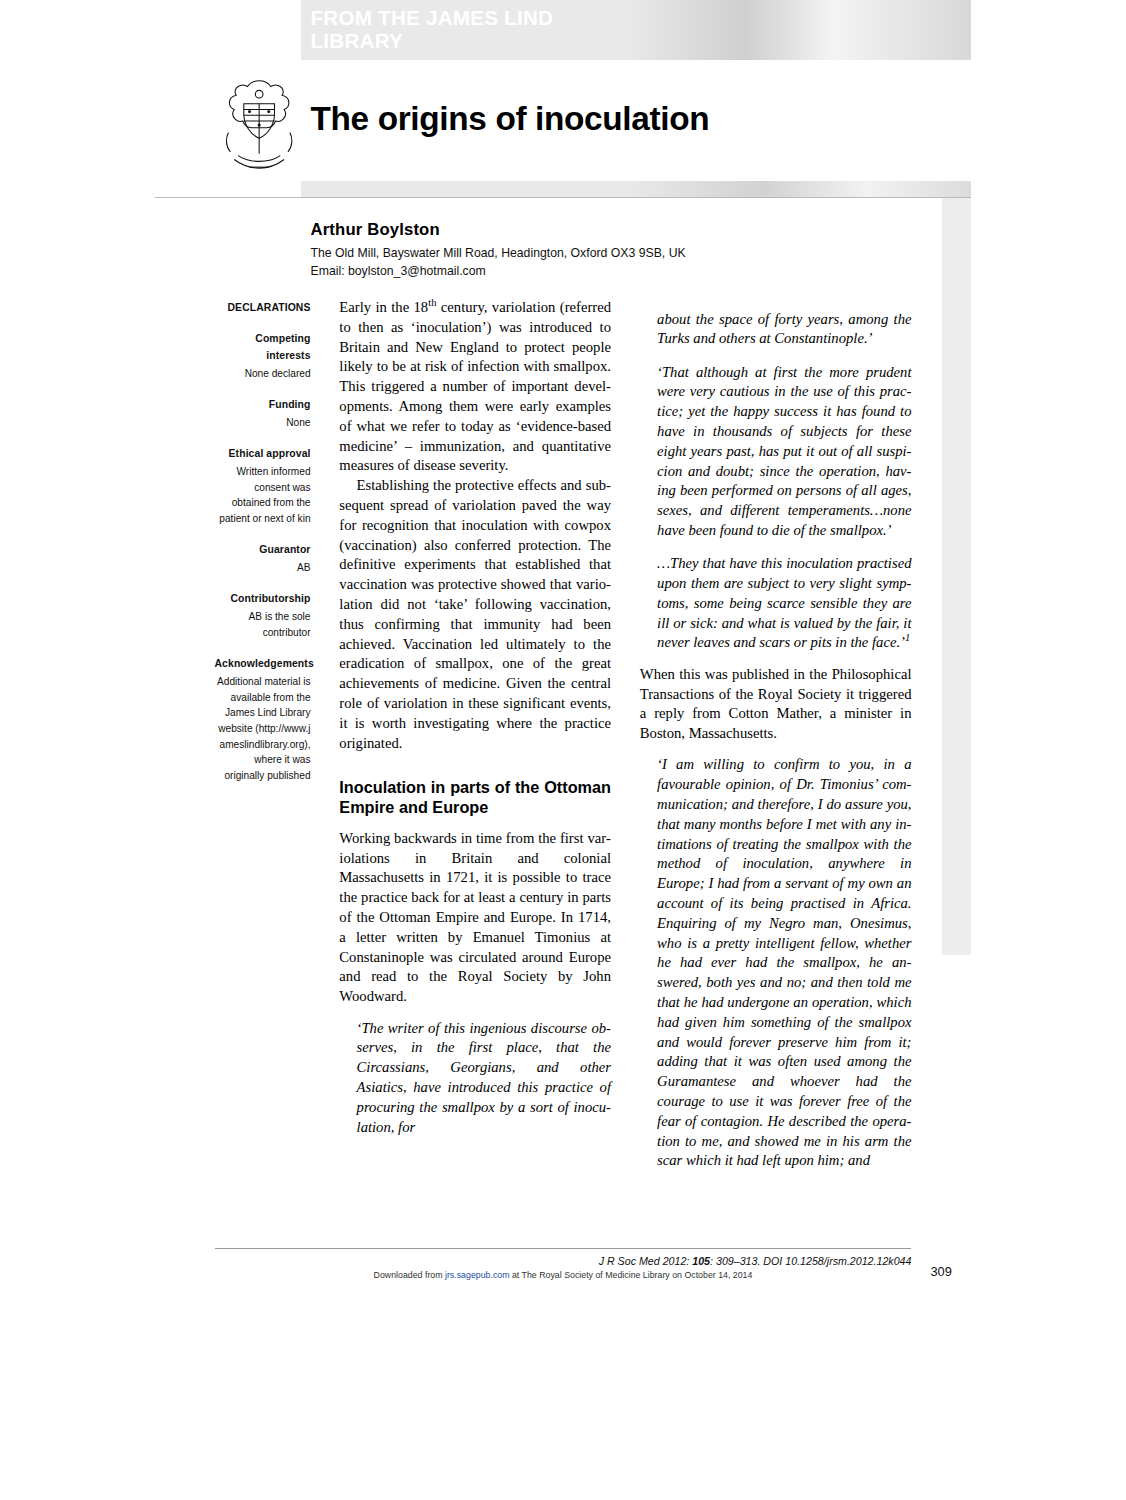FROM THE JAMES LIND LIBRARY
The origins of inoculation
Arthur Boylston
The Old Mill, Bayswater Mill Road, Headington, Oxford OX3 9SB, UK
Email: boylston_3@hotmail.com
DECLARATIONS
Competing interests
None declared
Funding
None
Ethical approval
Written informed consent was obtained from the patient or next of kin
Guarantor
AB
Contributorship
AB is the sole contributor
Acknowledgements
Additional material is available from the James Lind Library website (http://www.jameslindlibrary.org), where it was originally published
Early in the 18th century, variolation (referred to then as ‘inoculation’) was introduced to Britain and New England to protect people likely to be at risk of infection with smallpox. This triggered a number of important developments. Among them were early examples of what we refer to today as ‘evidence-based medicine’ – immunization, and quantitative measures of disease severity.
Establishing the protective effects and subsequent spread of variolation paved the way for recognition that inoculation with cowpox (vaccination) also conferred protection. The definitive experiments that established that vaccination was protective showed that variolation did not ‘take’ following vaccination, thus confirming that immunity had been achieved. Vaccination led ultimately to the eradication of smallpox, one of the great achievements of medicine. Given the central role of variolation in these significant events, it is worth investigating where the practice originated.
Inoculation in parts of the Ottoman Empire and Europe
Working backwards in time from the first variolations in Britain and colonial Massachusetts in 1721, it is possible to trace the practice back for at least a century in parts of the Ottoman Empire and Europe. In 1714, a letter written by Emanuel Timonius at Constaninople was circulated around Europe and read to the Royal Society by John Woodward.
‘The writer of this ingenious discourse observes, in the first place, that the Circassians, Georgians, and other Asiatics, have introduced this practice of procuring the smallpox by a sort of inoculation, for
about the space of forty years, among the Turks and others at Constantinople.’
‘That although at first the more prudent were very cautious in the use of this practice; yet the happy success it has found to have in thousands of subjects for these eight years past, has put it out of all suspicion and doubt; since the operation, having been performed on persons of all ages, sexes, and different temperaments…none have been found to die of the smallpox.’
…They that have this inoculation practised upon them are subject to very slight symptoms, some being scarce sensible they are ill or sick: and what is valued by the fair, it never leaves and scars or pits in the face.’1
When this was published in the Philosophical Transactions of the Royal Society it triggered a reply from Cotton Mather, a minister in Boston, Massachusetts.
‘I am willing to confirm to you, in a favourable opinion, of Dr. Timonius’ communication; and therefore, I do assure you, that many months before I met with any intimations of treating the smallpox with the method of inoculation, anywhere in Europe; I had from a servant of my own an account of its being practised in Africa. Enquiring of my Negro man, Onesimus, who is a pretty intelligent fellow, whether he had ever had the smallpox, he answered, both yes and no; and then told me that he had undergone an operation, which had given him something of the smallpox and would forever preserve him from it; adding that it was often used among the Guramantese and whoever had the courage to use it was forever free of the fear of contagion. He described the operation to me, and showed me in his arm the scar which it had left upon him; and
J R Soc Med 2012: 105: 309–313. DOI 10.1258/jrsm.2012.12k044
Downloaded from jrs.sagepub.com at The Royal Society of Medicine Library on October 14, 2014
309